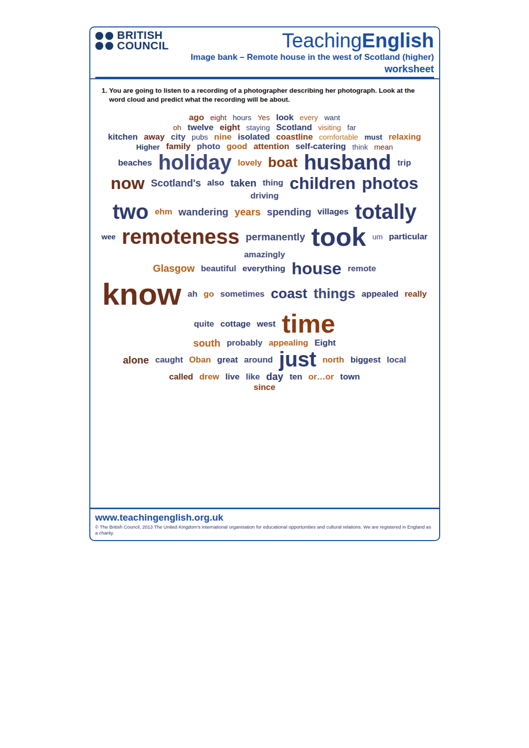BRITISHCOUNCIL
TeachingEnglish
Image bank – Remote house in the west of Scotland (higher)
worksheet
You are going to listen to a recording of a photographer describing her photograph. Look at the word cloud and predict what the recording will be about.
ago eight hours Yes look every want
oh twelve eight staying Scotland visiting far
kitchen away city pubs nine isolated coastline comfortable must relaxing
Higher family photo good attention self-catering think mean
beaches holiday lovely boat husband trip
now Scotland's also taken thing children photos driving
two ehm wandering years spending villages totally
wee remoteness permanently took um particular amazingly
Glasgow beautiful everything house remote
know ah go sometimes coast things appealed really
quite cottage west time
south probably appealing Eight
alone caught Oban great around just north biggest local
called drew live like day ten or…or town
since
www.teachingenglish.org.uk
© The British Council, 2013 The United Kingdom's international organisation for educational opportunities and cultural relations. We are registered in England as a charity.